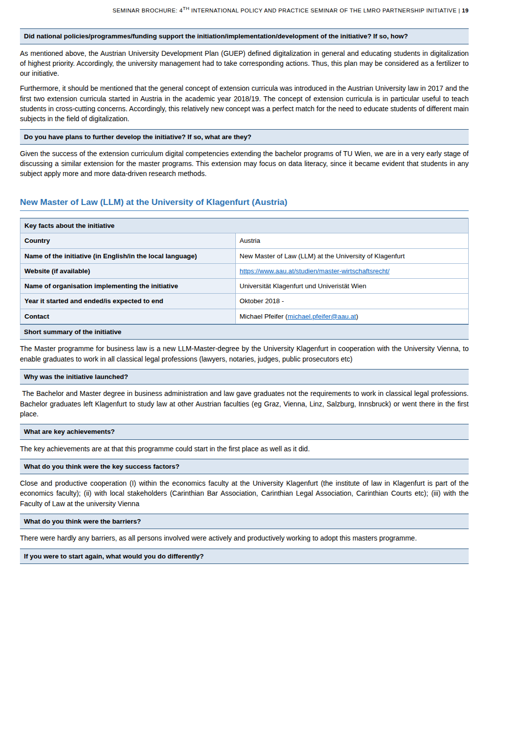SEMINAR BROCHURE: 4TH INTERNATIONAL POLICY AND PRACTICE SEMINAR OF THE LMRO PARTNERSHIP INITIATIVE | 19
Did national policies/programmes/funding support the initiation/implementation/development of the initiative? If so, how?
As mentioned above, the Austrian University Development Plan (GUEP) defined digitalization in general and educating students in digitalization of highest priority. Accordingly, the university management had to take corresponding actions. Thus, this plan may be considered as a fertilizer to our initiative.
Furthermore, it should be mentioned that the general concept of extension curricula was introduced in the Austrian University law in 2017 and the first two extension curricula started in Austria in the academic year 2018/19. The concept of extension curricula is in particular useful to teach students in cross-cutting concerns. Accordingly, this relatively new concept was a perfect match for the need to educate students of different main subjects in the field of digitalization.
Do you have plans to further develop the initiative? If so, what are they?
Given the success of the extension curriculum digital competencies extending the bachelor programs of TU Wien, we are in a very early stage of discussing a similar extension for the master programs. This extension may focus on data literacy, since it became evident that students in any subject apply more and more data-driven research methods.
New Master of Law (LLM) at the University of Klagenfurt (Austria)
| Key facts about the initiative |
| Country | Austria |
| Name of the initiative (in English/in the local language) | New Master of Law (LLM) at the University of Klagenfurt |
| Website (if available) | https://www.aau.at/studien/master-wirtschaftsrecht/ |
| Name of organisation implementing the initiative | Universität Klagenfurt und Univeristät Wien |
| Year it started and ended/is expected to end | Oktober 2018 - |
| Contact | Michael Pfeifer ( michael.pfeifer@aau.at ) |
Short summary of the initiative
The Master programme for business law is a new LLM-Master-degree by the University Klagenfurt in cooperation with the University Vienna, to enable graduates to work in all classical legal professions (lawyers, notaries, judges, public prosecutors etc)
Why was the initiative launched?
The Bachelor and Master degree in business administration and law gave graduates not the requirements to work in classical legal professions. Bachelor graduates left Klagenfurt to study law at other Austrian faculties (eg Graz, Vienna, Linz, Salzburg, Innsbruck) or went there in the first place.
What are key achievements?
The key achievements are at that this programme could start in the first place as well as it did.
What do you think were the key success factors?
Close and productive cooperation (I) within the economics faculty at the University Klagenfurt (the institute of law in Klagenfurt is part of the economics faculty); (ii) with local stakeholders (Carinthian Bar Association, Carinthian Legal Association, Carinthian Courts etc); (iii) with the Faculty of Law at the university Vienna
What do you think were the barriers?
There were hardly any barriers, as all persons involved were actively and productively working to adopt this masters programme.
If you were to start again, what would you do differently?